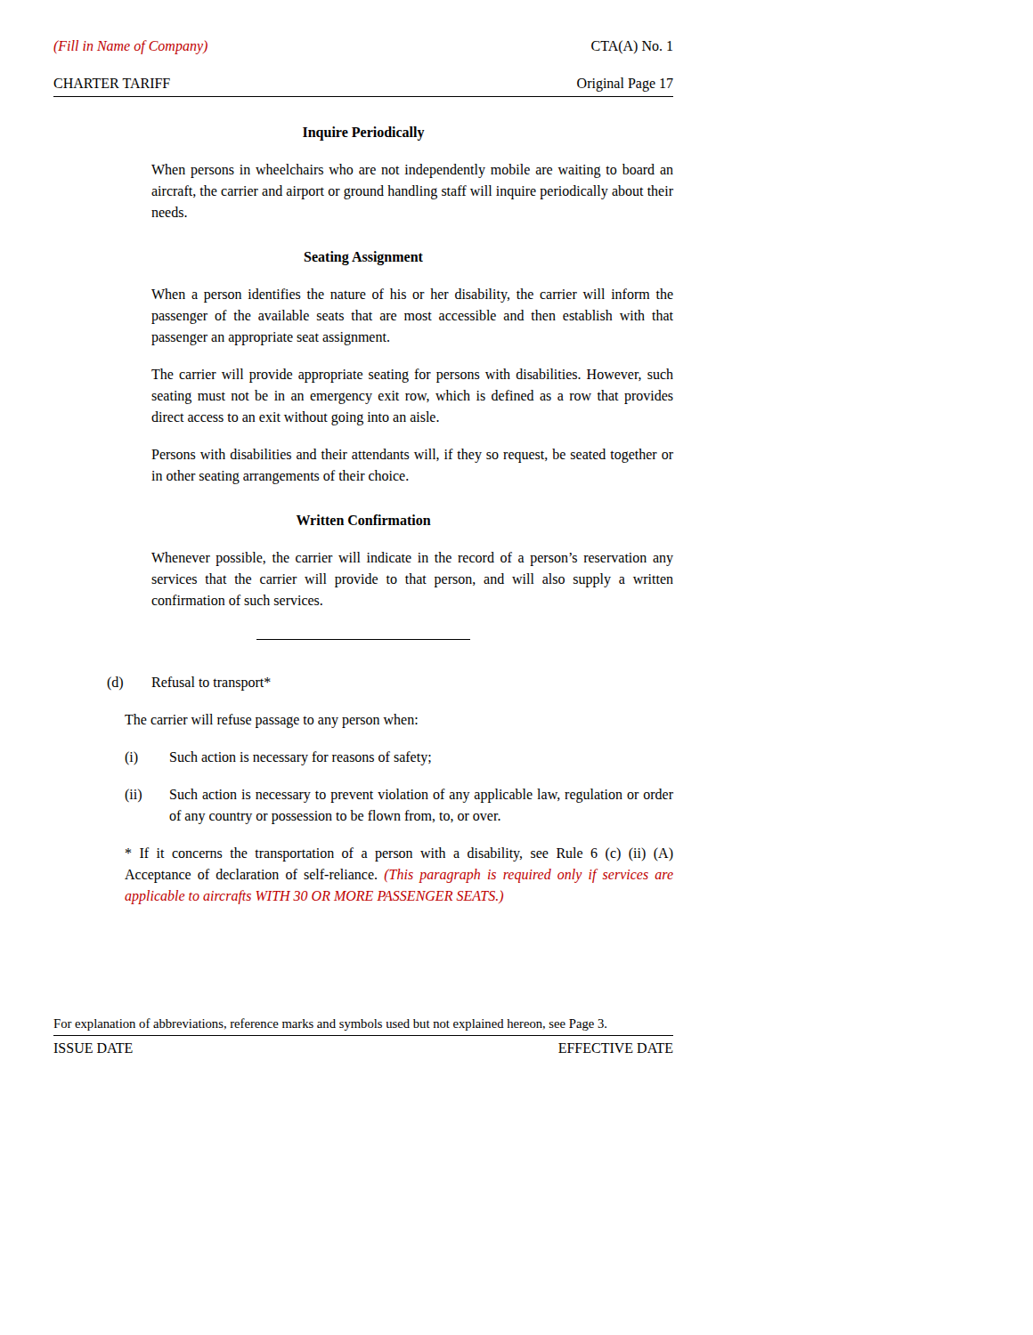(Fill in Name of Company)
CTA(A) No. 1
CHARTER TARIFF
Original Page 17
Inquire Periodically
When persons in wheelchairs who are not independently mobile are waiting to board an aircraft, the carrier and airport or ground handling staff will inquire periodically about their needs.
Seating Assignment
When a person identifies the nature of his or her disability, the carrier will inform the passenger of the available seats that are most accessible and then establish with that passenger an appropriate seat assignment.
The carrier will provide appropriate seating for persons with disabilities. However, such seating must not be in an emergency exit row, which is defined as a row that provides direct access to an exit without going into an aisle.
Persons with disabilities and their attendants will, if they so request, be seated together or in other seating arrangements of their choice.
Written Confirmation
Whenever possible, the carrier will indicate in the record of a person’s reservation any services that the carrier will provide to that person, and will also supply a written confirmation of such services.
(d) Refusal to transport*
The carrier will refuse passage to any person when:
(i)
Such action is necessary for reasons of safety;
(ii)
Such action is necessary to prevent violation of any applicable law, regulation or order of any country or possession to be flown from, to, or over.
* If it concerns the transportation of a person with a disability, see Rule 6 (c) (ii) (A) Acceptance of declaration of self-reliance. (This paragraph is required only if services are applicable to aircrafts WITH 30 OR MORE PASSENGER SEATS.)
For explanation of abbreviations, reference marks and symbols used but not explained hereon, see Page 3.
ISSUE DATE
EFFECTIVE DATE